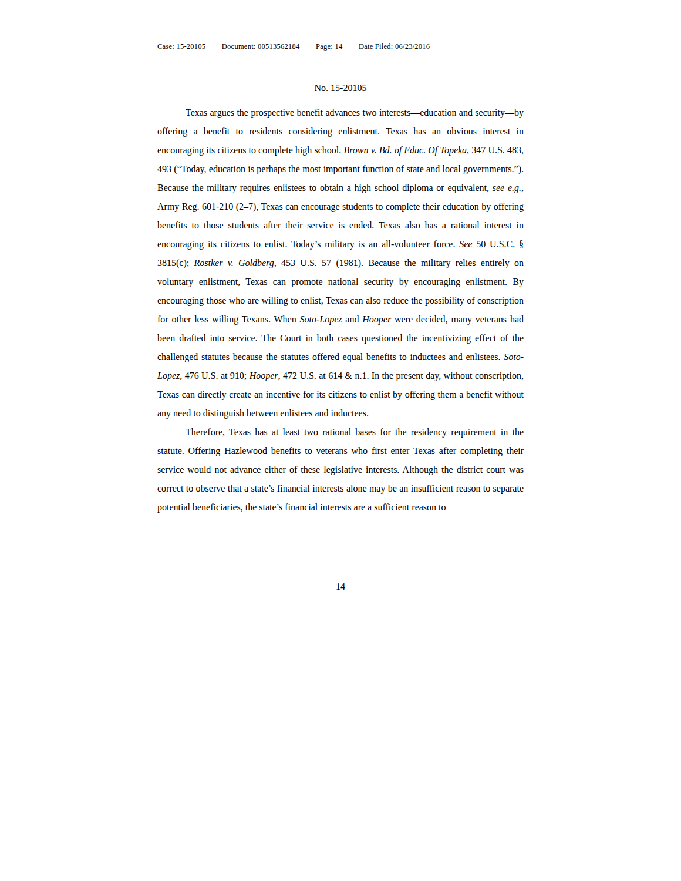Case: 15-20105 Document: 00513562184 Page: 14 Date Filed: 06/23/2016
No. 15-20105
Texas argues the prospective benefit advances two interests—education and security—by offering a benefit to residents considering enlistment. Texas has an obvious interest in encouraging its citizens to complete high school. Brown v. Bd. of Educ. Of Topeka, 347 U.S. 483, 493 (“Today, education is perhaps the most important function of state and local governments.”). Because the military requires enlistees to obtain a high school diploma or equivalent, see e.g., Army Reg. 601-210 (2–7), Texas can encourage students to complete their education by offering benefits to those students after their service is ended. Texas also has a rational interest in encouraging its citizens to enlist. Today’s military is an all-volunteer force. See 50 U.S.C. § 3815(c); Rostker v. Goldberg, 453 U.S. 57 (1981). Because the military relies entirely on voluntary enlistment, Texas can promote national security by encouraging enlistment. By encouraging those who are willing to enlist, Texas can also reduce the possibility of conscription for other less willing Texans. When Soto-Lopez and Hooper were decided, many veterans had been drafted into service. The Court in both cases questioned the incentivizing effect of the challenged statutes because the statutes offered equal benefits to inductees and enlistees. Soto-Lopez, 476 U.S. at 910; Hooper, 472 U.S. at 614 & n.1. In the present day, without conscription, Texas can directly create an incentive for its citizens to enlist by offering them a benefit without any need to distinguish between enlistees and inductees.
Therefore, Texas has at least two rational bases for the residency requirement in the statute. Offering Hazlewood benefits to veterans who first enter Texas after completing their service would not advance either of these legislative interests. Although the district court was correct to observe that a state’s financial interests alone may be an insufficient reason to separate potential beneficiaries, the state’s financial interests are a sufficient reason to
14